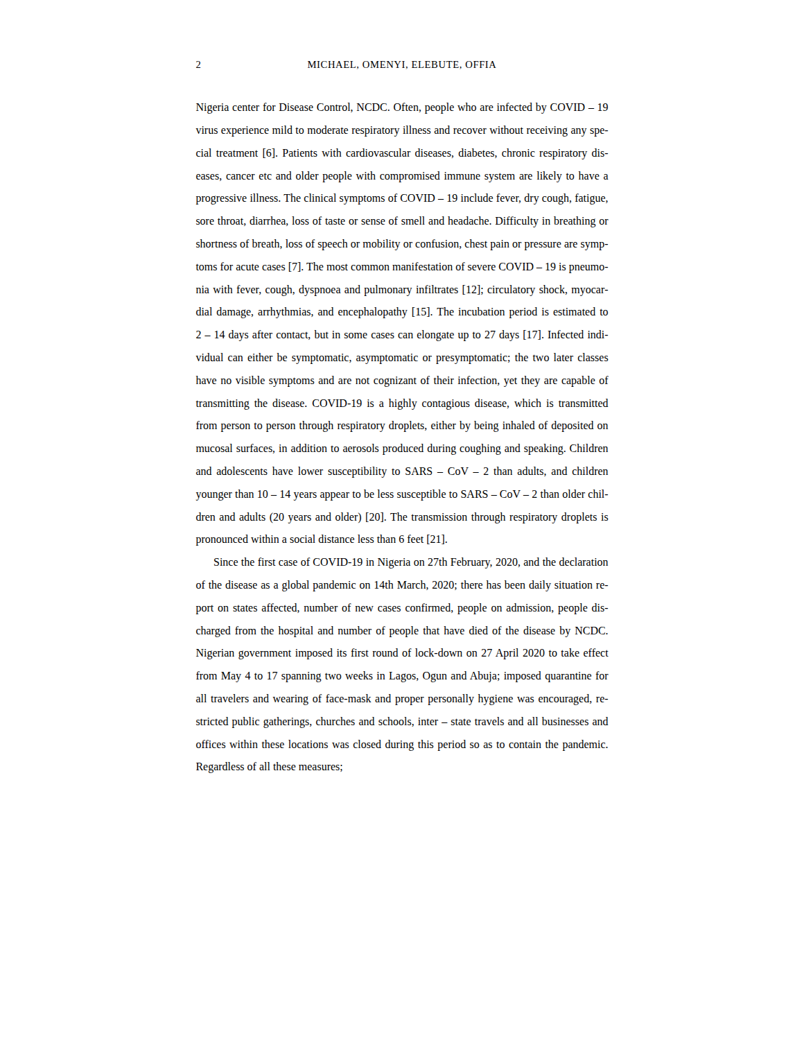2 MICHAEL, OMENYI, ELEBUTE, OFFIA
Nigeria center for Disease Control, NCDC. Often, people who are infected by COVID – 19 virus experience mild to moderate respiratory illness and recover without receiving any special treatment [6]. Patients with cardiovascular diseases, diabetes, chronic respiratory diseases, cancer etc and older people with compromised immune system are likely to have a progressive illness. The clinical symptoms of COVID – 19 include fever, dry cough, fatigue, sore throat, diarrhea, loss of taste or sense of smell and headache. Difficulty in breathing or shortness of breath, loss of speech or mobility or confusion, chest pain or pressure are symptoms for acute cases [7]. The most common manifestation of severe COVID – 19 is pneumonia with fever, cough, dyspnoea and pulmonary infiltrates [12]; circulatory shock, myocardial damage, arrhythmias, and encephalopathy [15]. The incubation period is estimated to 2 – 14 days after contact, but in some cases can elongate up to 27 days [17]. Infected individual can either be symptomatic, asymptomatic or presymptomatic; the two later classes have no visible symptoms and are not cognizant of their infection, yet they are capable of transmitting the disease. COVID-19 is a highly contagious disease, which is transmitted from person to person through respiratory droplets, either by being inhaled of deposited on mucosal surfaces, in addition to aerosols produced during coughing and speaking. Children and adolescents have lower susceptibility to SARS – CoV – 2 than adults, and children younger than 10 – 14 years appear to be less susceptible to SARS – CoV – 2 than older children and adults (20 years and older) [20]. The transmission through respiratory droplets is pronounced within a social distance less than 6 feet [21].
Since the first case of COVID-19 in Nigeria on 27th February, 2020, and the declaration of the disease as a global pandemic on 14th March, 2020; there has been daily situation report on states affected, number of new cases confirmed, people on admission, people discharged from the hospital and number of people that have died of the disease by NCDC. Nigerian government imposed its first round of lock-down on 27 April 2020 to take effect from May 4 to 17 spanning two weeks in Lagos, Ogun and Abuja; imposed quarantine for all travelers and wearing of face-mask and proper personally hygiene was encouraged, restricted public gatherings, churches and schools, inter – state travels and all businesses and offices within these locations was closed during this period so as to contain the pandemic. Regardless of all these measures;